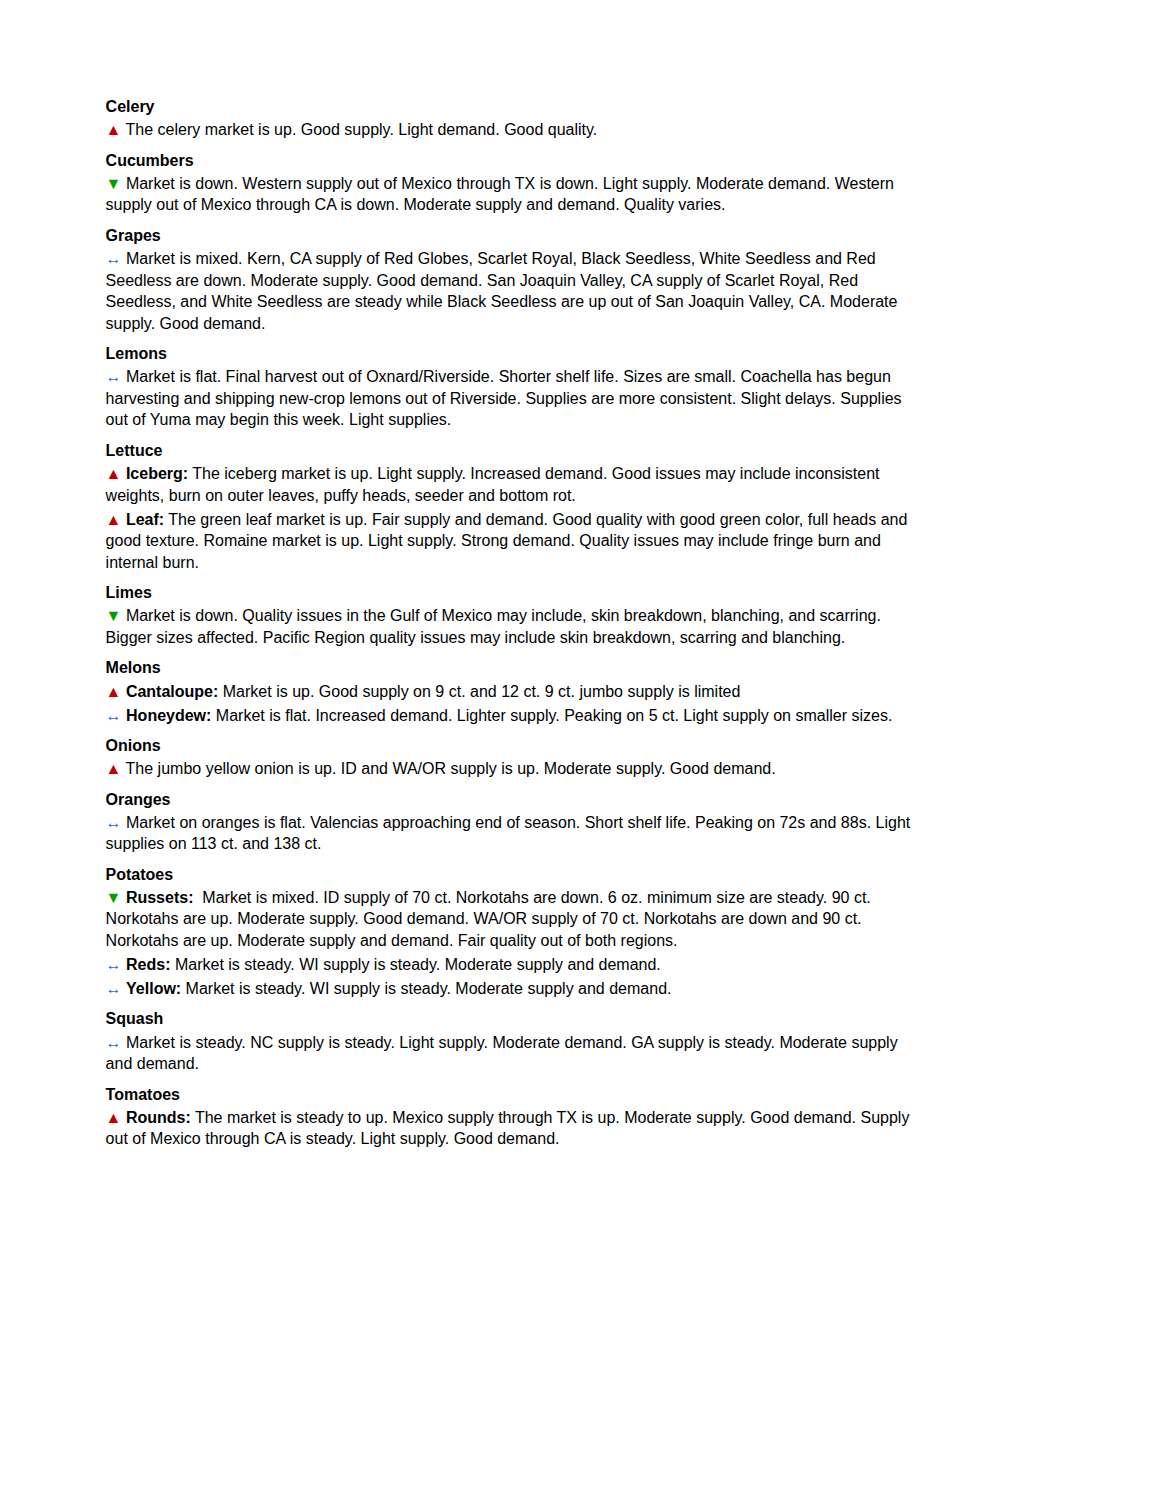Celery
▲ The celery market is up. Good supply. Light demand. Good quality.
Cucumbers
▼ Market is down. Western supply out of Mexico through TX is down. Light supply. Moderate demand. Western supply out of Mexico through CA is down. Moderate supply and demand. Quality varies.
Grapes
↔ Market is mixed. Kern, CA supply of Red Globes, Scarlet Royal, Black Seedless, White Seedless and Red Seedless are down. Moderate supply. Good demand. San Joaquin Valley, CA supply of Scarlet Royal, Red Seedless, and White Seedless are steady while Black Seedless are up out of San Joaquin Valley, CA. Moderate supply. Good demand.
Lemons
↔ Market is flat. Final harvest out of Oxnard/Riverside. Shorter shelf life. Sizes are small. Coachella has begun harvesting and shipping new-crop lemons out of Riverside. Supplies are more consistent. Slight delays. Supplies out of Yuma may begin this week. Light supplies.
Lettuce
▲ Iceberg: The iceberg market is up. Light supply. Increased demand. Good issues may include inconsistent weights, burn on outer leaves, puffy heads, seeder and bottom rot.
▲ Leaf: The green leaf market is up. Fair supply and demand. Good quality with good green color, full heads and good texture. Romaine market is up. Light supply. Strong demand. Quality issues may include fringe burn and internal burn.
Limes
▼ Market is down. Quality issues in the Gulf of Mexico may include, skin breakdown, blanching, and scarring. Bigger sizes affected. Pacific Region quality issues may include skin breakdown, scarring and blanching.
Melons
▲ Cantaloupe: Market is up. Good supply on 9 ct. and 12 ct. 9 ct. jumbo supply is limited
↔ Honeydew: Market is flat. Increased demand. Lighter supply. Peaking on 5 ct. Light supply on smaller sizes.
Onions
▲ The jumbo yellow onion is up. ID and WA/OR supply is up. Moderate supply. Good demand.
Oranges
↔ Market on oranges is flat. Valencias approaching end of season. Short shelf life. Peaking on 72s and 88s. Light supplies on 113 ct. and 138 ct.
Potatoes
▼ Russets: Market is mixed. ID supply of 70 ct. Norkotahs are down. 6 oz. minimum size are steady. 90 ct. Norkotahs are up. Moderate supply. Good demand. WA/OR supply of 70 ct. Norkotahs are down and 90 ct. Norkotahs are up. Moderate supply and demand. Fair quality out of both regions.
↔ Reds: Market is steady. WI supply is steady. Moderate supply and demand.
↔ Yellow: Market is steady. WI supply is steady. Moderate supply and demand.
Squash
↔ Market is steady. NC supply is steady. Light supply. Moderate demand. GA supply is steady. Moderate supply and demand.
Tomatoes
▲ Rounds: The market is steady to up. Mexico supply through TX is up. Moderate supply. Good demand. Supply out of Mexico through CA is steady. Light supply. Good demand.